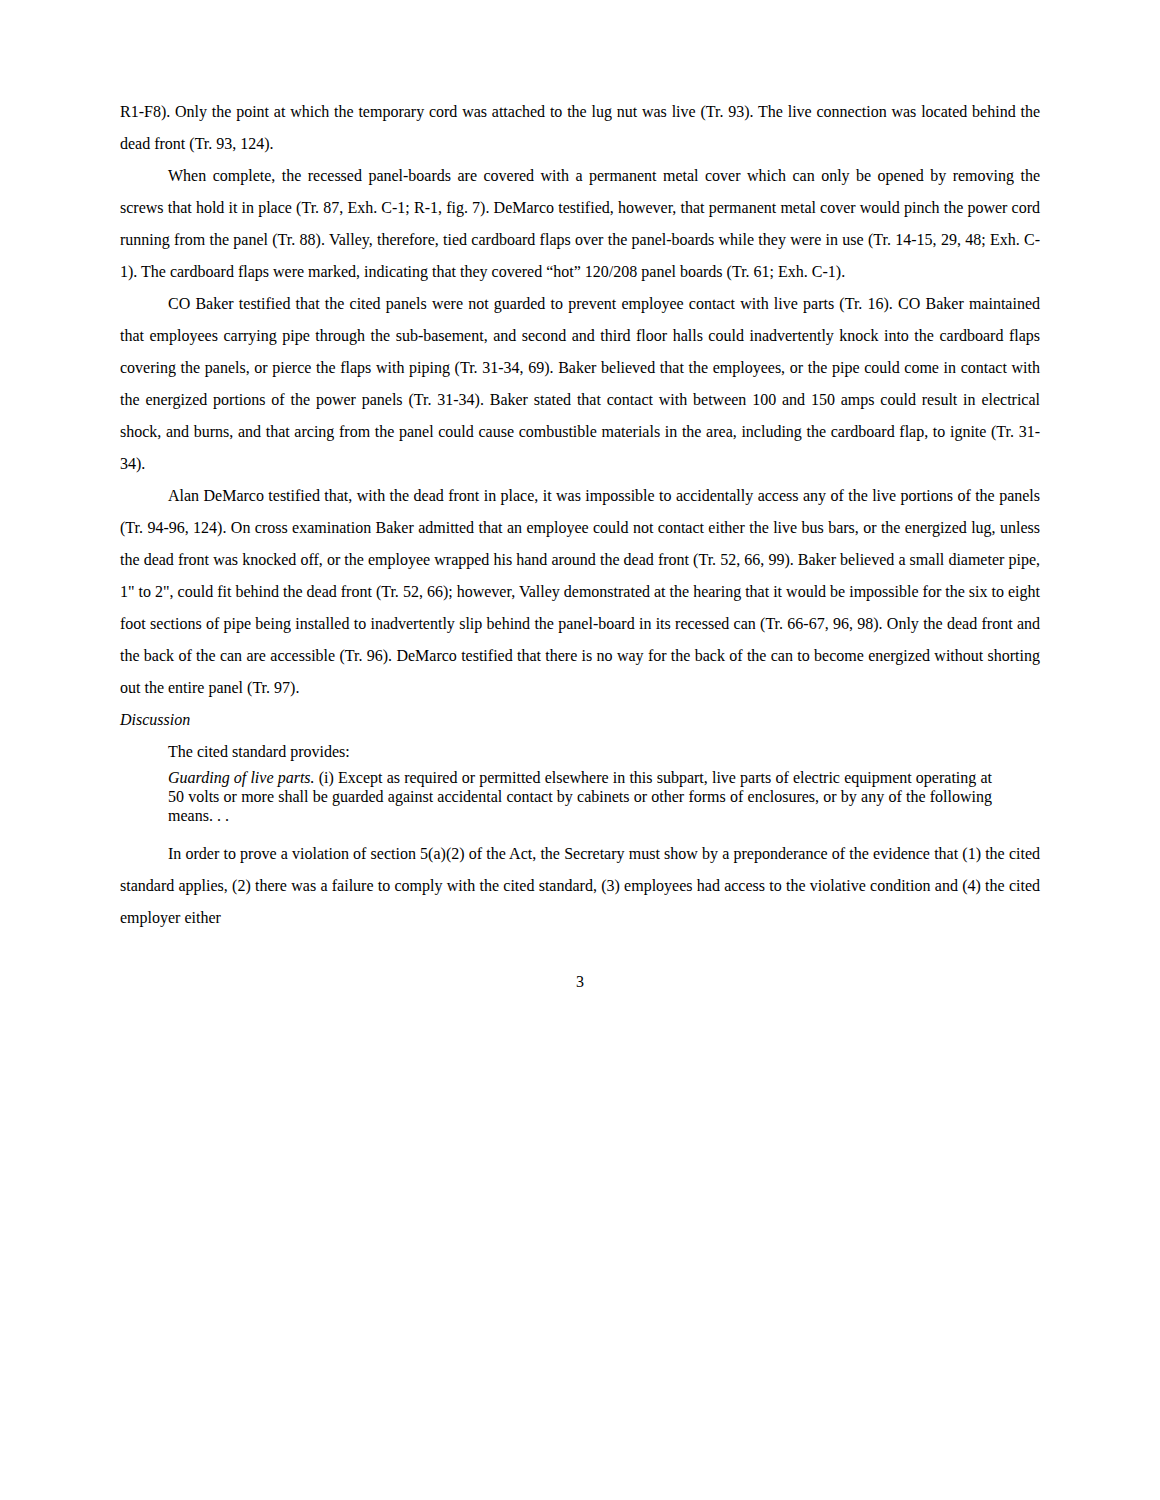R1-F8). Only the point at which the temporary cord was attached to the lug nut was live (Tr. 93). The live connection was located behind the dead front (Tr. 93, 124).
When complete, the recessed panel-boards are covered with a permanent metal cover which can only be opened by removing the screws that hold it in place (Tr. 87, Exh. C-1; R-1, fig. 7). DeMarco testified, however, that permanent metal cover would pinch the power cord running from the panel (Tr. 88). Valley, therefore, tied cardboard flaps over the panel-boards while they were in use (Tr. 14-15, 29, 48; Exh. C-1). The cardboard flaps were marked, indicating that they covered “hot” 120/208 panel boards (Tr. 61; Exh. C-1).
CO Baker testified that the cited panels were not guarded to prevent employee contact with live parts (Tr. 16). CO Baker maintained that employees carrying pipe through the sub-basement, and second and third floor halls could inadvertently knock into the cardboard flaps covering the panels, or pierce the flaps with piping (Tr. 31-34, 69). Baker believed that the employees, or the pipe could come in contact with the energized portions of the power panels (Tr. 31-34). Baker stated that contact with between 100 and 150 amps could result in electrical shock, and burns, and that arcing from the panel could cause combustible materials in the area, including the cardboard flap, to ignite (Tr. 31-34).
Alan DeMarco testified that, with the dead front in place, it was impossible to accidentally access any of the live portions of the panels (Tr. 94-96, 124). On cross examination Baker admitted that an employee could not contact either the live bus bars, or the energized lug, unless the dead front was knocked off, or the employee wrapped his hand around the dead front (Tr. 52, 66, 99). Baker believed a small diameter pipe, 1" to 2", could fit behind the dead front (Tr. 52, 66); however, Valley demonstrated at the hearing that it would be impossible for the six to eight foot sections of pipe being installed to inadvertently slip behind the panel-board in its recessed can (Tr. 66-67, 96, 98). Only the dead front and the back of the can are accessible (Tr. 96). DeMarco testified that there is no way for the back of the can to become energized without shorting out the entire panel (Tr. 97).
Discussion
The cited standard provides:
Guarding of live parts. (i) Except as required or permitted elsewhere in this subpart, live parts of electric equipment operating at 50 volts or more shall be guarded against accidental contact by cabinets or other forms of enclosures, or by any of the following means. . .
In order to prove a violation of section 5(a)(2) of the Act, the Secretary must show by a preponderance of the evidence that (1) the cited standard applies, (2) there was a failure to comply with the cited standard, (3) employees had access to the violative condition and (4) the cited employer either
3